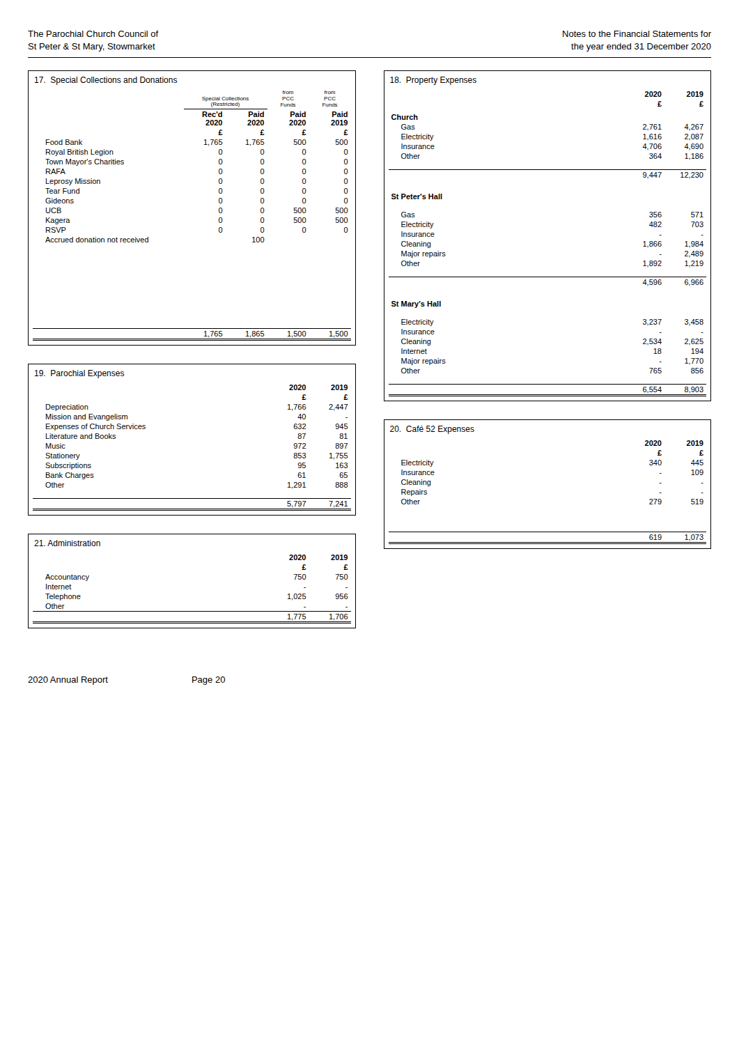The Parochial Church Council of
St Peter & St Mary, Stowmarket
Notes to the Financial Statements for
the year ended 31 December 2020
17. Special Collections and Donations
| | Special Collections (Restricted) | from PCC Funds | from PCC Funds |
| | Rec'd 2020 | Paid 2020 | Paid 2020 | Paid 2019 |
| | £ | £ | £ | £ |
| Food Bank | 1,765 | 1,765 | 500 | 500 |
| Royal British Legion | 0 | 0 | 0 | 0 |
| Town Mayor's Charities | 0 | 0 | 0 | 0 |
| RAFA | 0 | 0 | 0 | 0 |
| Leprosy Mission | 0 | 0 | 0 | 0 |
| Tear Fund | 0 | 0 | 0 | 0 |
| Gideons | 0 | 0 | 0 | 0 |
| UCB | 0 | 0 | 500 | 500 |
| Kagera | 0 | 0 | 500 | 500 |
| RSVP | 0 | 0 | 0 | 0 |
| Accrued donation not received | | 100 | | |
| | 1,765 | 1,865 | 1,500 | 1,500 |
19. Parochial Expenses
| | 2020 | 2019 |
| | £ | £ |
| Depreciation | 1,766 | 2,447 |
| Mission and Evangelism | 40 | - |
| Expenses of Church Services | 632 | 945 |
| Literature and Books | 87 | 81 |
| Music | 972 | 897 |
| Stationery | 853 | 1,755 |
| Subscriptions | 95 | 163 |
| Bank Charges | 61 | 65 |
| Other | 1,291 | 888 |
| | 5,797 | 7,241 |
21. Administration
| | 2020 | 2019 |
| | £ | £ |
| Accountancy | 750 | 750 |
| Internet | - | - |
| Telephone | 1,025 | 956 |
| Other | - | - |
| | 1,775 | 1,706 |
18. Property Expenses
| | 2020 | 2019 |
| | £ | £ |
| Church | | |
| Gas | 2,761 | 4,267 |
| Electricity | 1,616 | 2,087 |
| Insurance | 4,706 | 4,690 |
| Other | 364 | 1,186 |
| | 9,447 | 12,230 |
| St Peter's Hall | | |
| Gas | 356 | 571 |
| Electricity | 482 | 703 |
| Insurance | - | - |
| Cleaning | 1,866 | 1,984 |
| Major repairs | - | 2,489 |
| Other | 1,892 | 1,219 |
| | 4,596 | 6,966 |
| St Mary's Hall | | |
| Electricity | 3,237 | 3,458 |
| Insurance | - | - |
| Cleaning | 2,534 | 2,625 |
| Internet | 18 | 194 |
| Major repairs | - | 1,770 |
| Other | 765 | 856 |
| | 6,554 | 8,903 |
20. Café 52 Expenses
| | 2020 | 2019 |
| | £ | £ |
| Electricity | 340 | 445 |
| Insurance | - | 109 |
| Cleaning | - | - |
| Repairs | - | - |
| Other | 279 | 519 |
| | 619 | 1,073 |
2020 Annual Report
Page 20